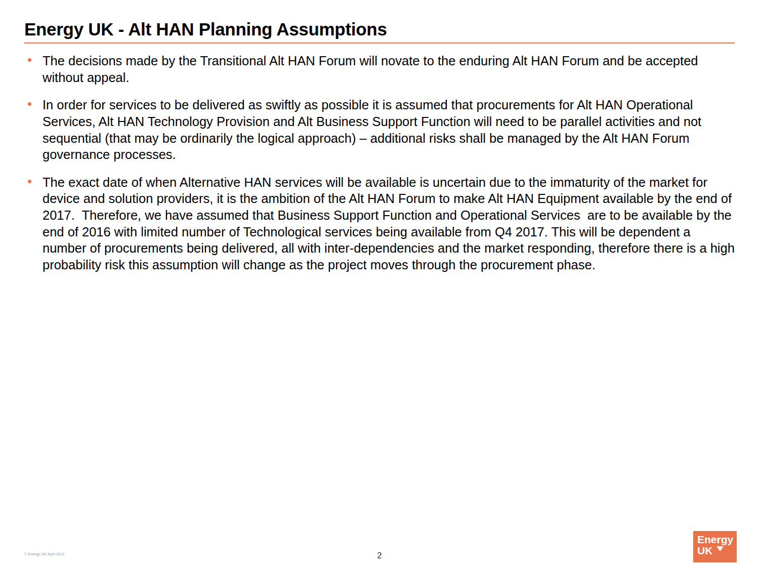Energy UK - Alt HAN Planning Assumptions
The decisions made by the Transitional Alt HAN Forum will novate to the enduring Alt HAN Forum and be accepted without appeal.
In order for services to be delivered as swiftly as possible it is assumed that procurements for Alt HAN Operational Services, Alt HAN Technology Provision and Alt Business Support Function will need to be parallel activities and not sequential (that may be ordinarily the logical approach) – additional risks shall be managed by the Alt HAN Forum governance processes.
The exact date of when Alternative HAN services will be available is uncertain due to the immaturity of the market for device and solution providers, it is the ambition of the Alt HAN Forum to make Alt HAN Equipment available by the end of 2017. Therefore, we have assumed that Business Support Function and Operational Services are to be available by the end of 2016 with limited number of Technological services being available from Q4 2017. This will be dependent a number of procurements being delivered, all with inter-dependencies and the market responding, therefore there is a high probability risk this assumption will change as the project moves through the procurement phase.
© Energy UK April 2012
2
Energy UK